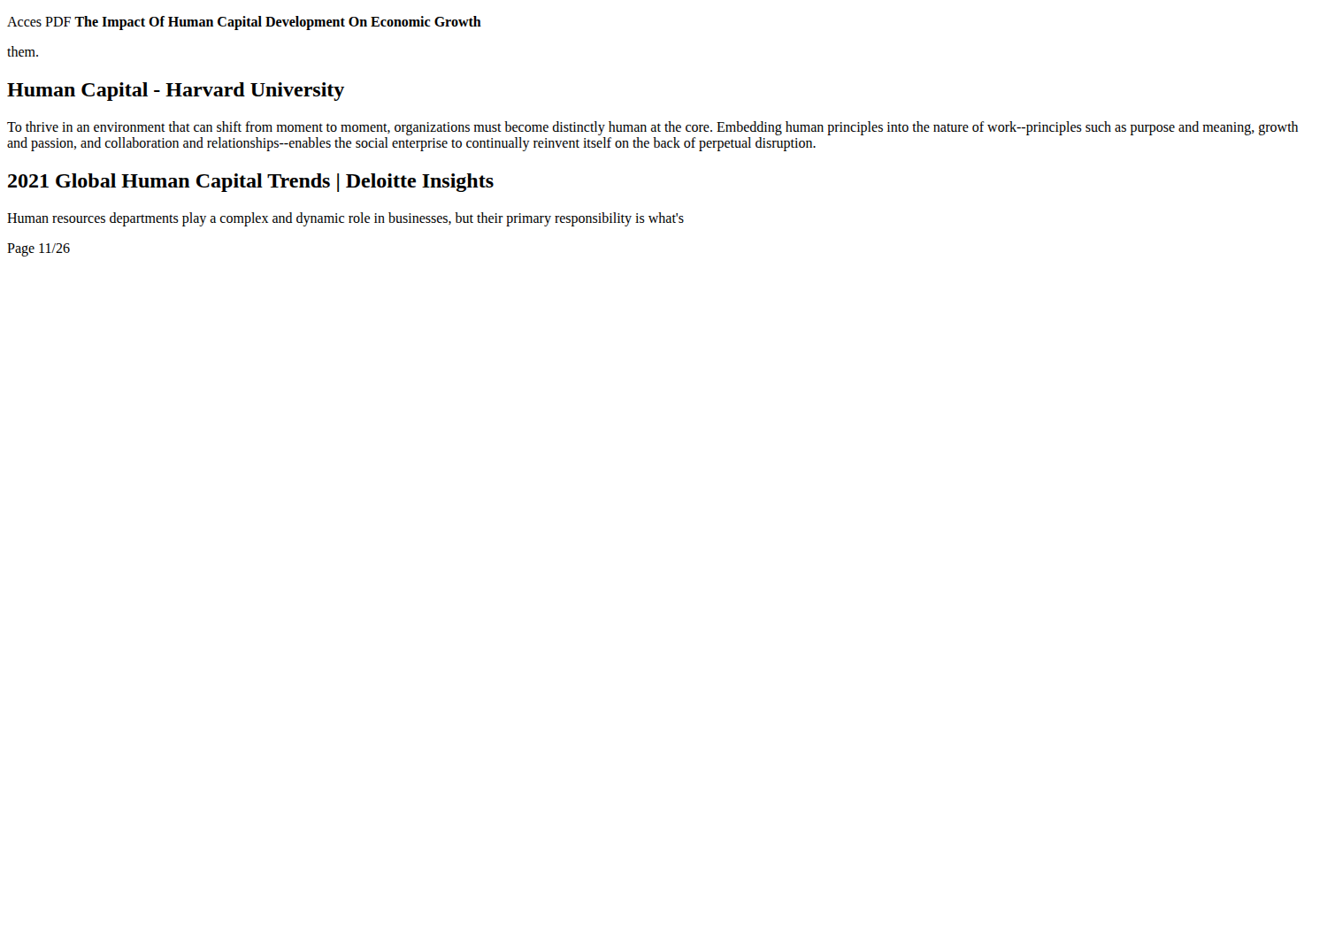Acces PDF The Impact Of Human Capital Development On Economic Growth
them.
Human Capital - Harvard University
To thrive in an environment that can shift from moment to moment, organizations must become distinctly human at the core. Embedding human principles into the nature of work--principles such as purpose and meaning, growth and passion, and collaboration and relationships--enables the social enterprise to continually reinvent itself on the back of perpetual disruption.
2021 Global Human Capital Trends | Deloitte Insights
Human resources departments play a complex and dynamic role in businesses, but their primary responsibility is what's
Page 11/26